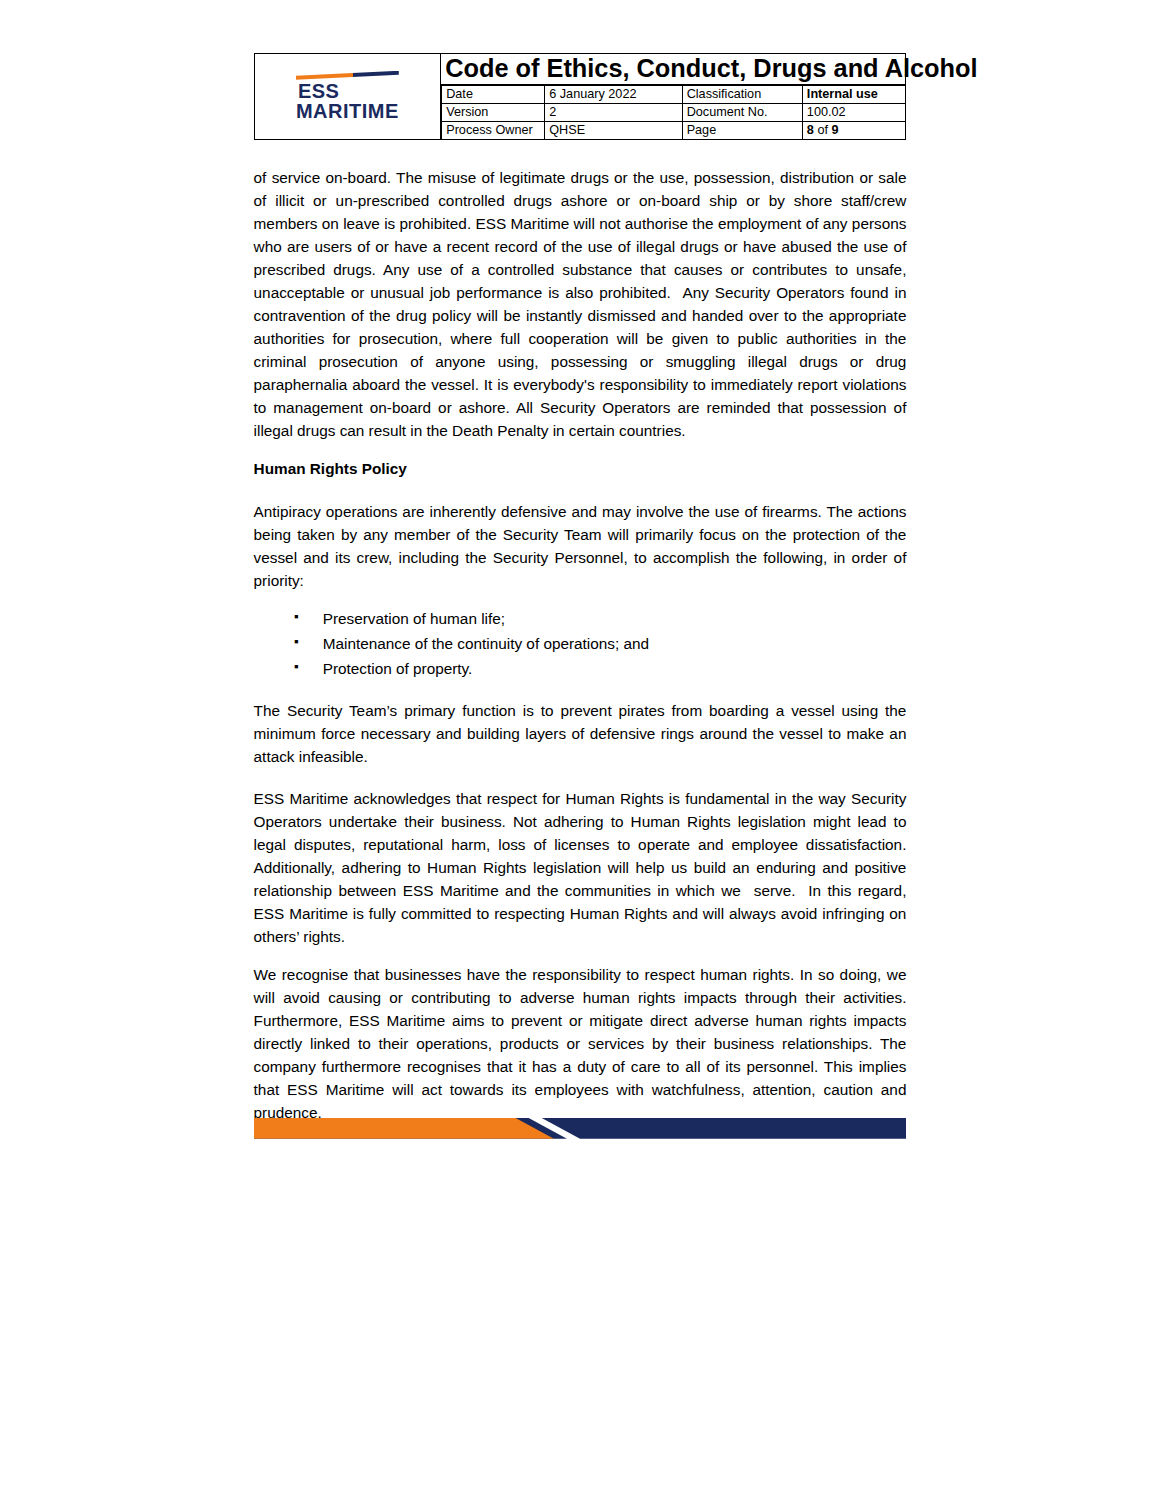| ESS MARITIME | Code of Ethics, Conduct, Drugs and Alcohol |
| / Date / 6 January 2022 / Classification / Internal use / / Version / 2 / Document No. / 100.02 / / Process Owner / QHSE / Page / 8 of 9 / |
of service on-board. The misuse of legitimate drugs or the use, possession, distribution or sale of illicit or un-prescribed controlled drugs ashore or on-board ship or by shore staff/crew members on leave is prohibited. ESS Maritime will not authorise the employment of any persons who are users of or have a recent record of the use of illegal drugs or have abused the use of prescribed drugs. Any use of a controlled substance that causes or contributes to unsafe, unacceptable or unusual job performance is also prohibited. Any Security Operators found in contravention of the drug policy will be instantly dismissed and handed over to the appropriate authorities for prosecution, where full cooperation will be given to public authorities in the criminal prosecution of anyone using, possessing or smuggling illegal drugs or drug paraphernalia aboard the vessel. It is everybody's responsibility to immediately report violations to management on-board or ashore. All Security Operators are reminded that possession of illegal drugs can result in the Death Penalty in certain countries.
Human Rights Policy
Antipiracy operations are inherently defensive and may involve the use of firearms. The actions being taken by any member of the Security Team will primarily focus on the protection of the vessel and its crew, including the Security Personnel, to accomplish the following, in order of priority:
Preservation of human life;
Maintenance of the continuity of operations; and
Protection of property.
The Security Team’s primary function is to prevent pirates from boarding a vessel using the minimum force necessary and building layers of defensive rings around the vessel to make an attack infeasible.
ESS Maritime acknowledges that respect for Human Rights is fundamental in the way Security Operators undertake their business. Not adhering to Human Rights legislation might lead to legal disputes, reputational harm, loss of licenses to operate and employee dissatisfaction. Additionally, adhering to Human Rights legislation will help us build an enduring and positive relationship between ESS Maritime and the communities in which we serve. In this regard, ESS Maritime is fully committed to respecting Human Rights and will always avoid infringing on others’ rights.
We recognise that businesses have the responsibility to respect human rights. In so doing, we will avoid causing or contributing to adverse human rights impacts through their activities. Furthermore, ESS Maritime aims to prevent or mitigate direct adverse human rights impacts directly linked to their operations, products or services by their business relationships. The company furthermore recognises that it has a duty of care to all of its personnel. This implies that ESS Maritime will act towards its employees with watchfulness, attention, caution and prudence.